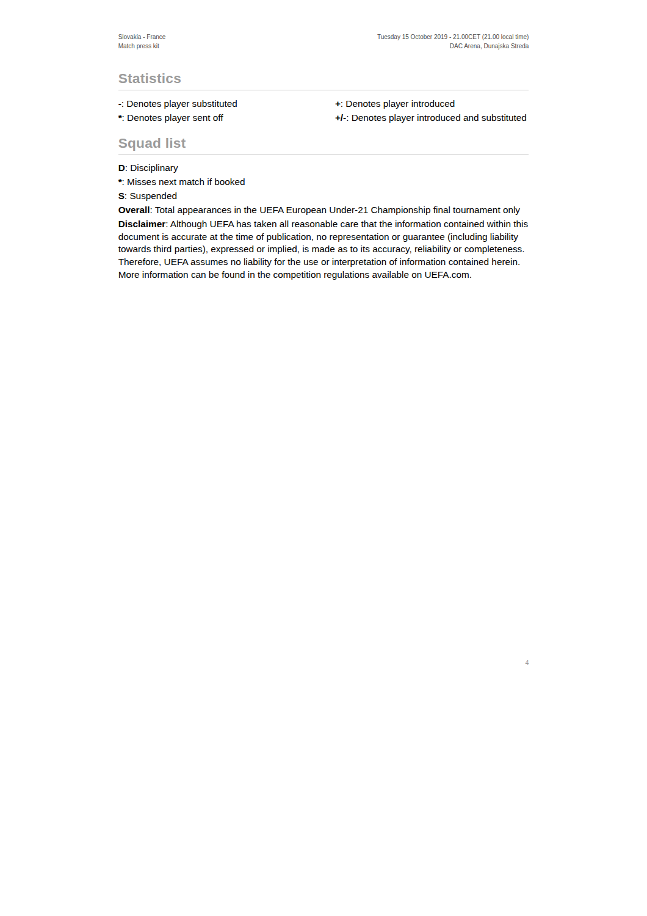Slovakia - France Match press kit
Tuesday 15 October 2019 - 21.00CET (21.00 local time) DAC Arena, Dunajska Streda
Statistics
-: Denotes player substituted
+: Denotes player introduced
*: Denotes player sent off
+/-: Denotes player introduced and substituted
Squad list
D: Disciplinary
*: Misses next match if booked
S: Suspended
Overall: Total appearances in the UEFA European Under-21 Championship final tournament only
Disclaimer: Although UEFA has taken all reasonable care that the information contained within this document is accurate at the time of publication, no representation or guarantee (including liability towards third parties), expressed or implied, is made as to its accuracy, reliability or completeness. Therefore, UEFA assumes no liability for the use or interpretation of information contained herein. More information can be found in the competition regulations available on UEFA.com.
4